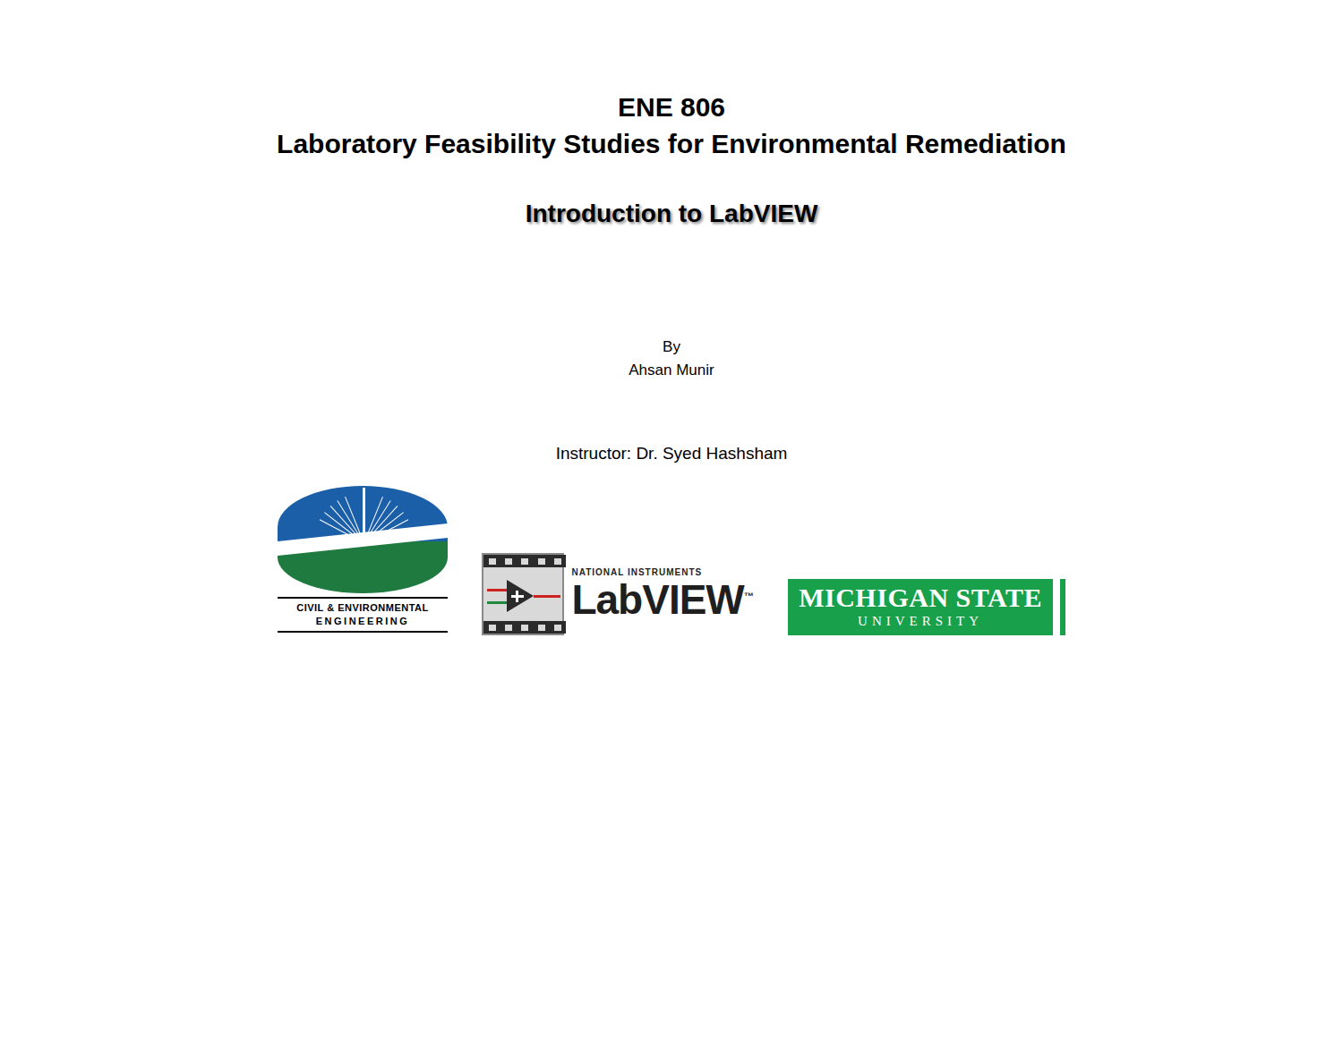ENE 806 Laboratory Feasibility Studies for Environmental Remediation
Introduction to LabVIEW
By
Ahsan Munir
Instructor: Dr. Syed Hashsham
CIVIL & ENVIRONMENTAL
ENGINEERING
NATIONAL INSTRUMENTS
LabVIEW™
MICHIGAN STATE
UNIVERSITY